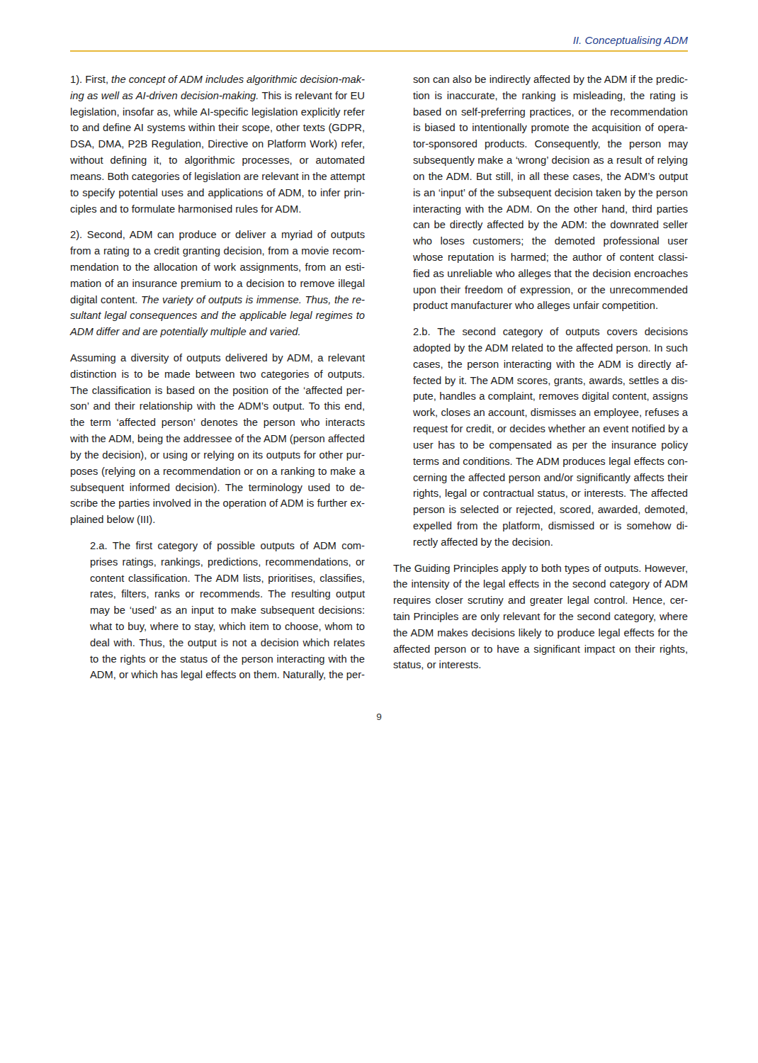II. Conceptualising ADM
1). First, the concept of ADM includes algorithmic decision-making as well as AI-driven decision-making. This is relevant for EU legislation, insofar as, while AI-specific legislation explicitly refer to and define AI systems within their scope, other texts (GDPR, DSA, DMA, P2B Regulation, Directive on Platform Work) refer, without defining it, to algorithmic processes, or automated means. Both categories of legislation are relevant in the attempt to specify potential uses and applications of ADM, to infer principles and to formulate harmonised rules for ADM.
2). Second, ADM can produce or deliver a myriad of outputs from a rating to a credit granting decision, from a movie recommendation to the allocation of work assignments, from an estimation of an insurance premium to a decision to remove illegal digital content. The variety of outputs is immense. Thus, the resultant legal consequences and the applicable legal regimes to ADM differ and are potentially multiple and varied.
Assuming a diversity of outputs delivered by ADM, a relevant distinction is to be made between two categories of outputs. The classification is based on the position of the ‘affected person’ and their relationship with the ADM’s output. To this end, the term ‘affected person’ denotes the person who interacts with the ADM, being the addressee of the ADM (person affected by the decision), or using or relying on its outputs for other purposes (relying on a recommendation or on a ranking to make a subsequent informed decision). The terminology used to describe the parties involved in the operation of ADM is further explained below (III).
2.a. The first category of possible outputs of ADM comprises ratings, rankings, predictions, recommendations, or content classification. The ADM lists, prioritises, classifies, rates, filters, ranks or recommends. The resulting output may be ‘used’ as an input to make subsequent decisions: what to buy, where to stay, which item to choose, whom to deal with. Thus, the output is not a decision which relates to the rights or the status of the person interacting with the ADM, or which has legal effects on them. Naturally, the person can also be indirectly affected by the ADM if the prediction is inaccurate, the ranking is misleading, the rating is based on self-preferring practices, or the recommendation is biased to intentionally promote the acquisition of operator-sponsored products. Consequently, the person may subsequently make a ‘wrong’ decision as a result of relying on the ADM. But still, in all these cases, the ADM’s output is an ‘input’ of the subsequent decision taken by the person interacting with the ADM. On the other hand, third parties can be directly affected by the ADM: the downrated seller who loses customers; the demoted professional user whose reputation is harmed; the author of content classified as unreliable who alleges that the decision encroaches upon their freedom of expression, or the unrecommended product manufacturer who alleges unfair competition.
2.b. The second category of outputs covers decisions adopted by the ADM related to the affected person. In such cases, the person interacting with the ADM is directly affected by it. The ADM scores, grants, awards, settles a dispute, handles a complaint, removes digital content, assigns work, closes an account, dismisses an employee, refuses a request for credit, or decides whether an event notified by a user has to be compensated as per the insurance policy terms and conditions. The ADM produces legal effects concerning the affected person and/or significantly affects their rights, legal or contractual status, or interests. The affected person is selected or rejected, scored, awarded, demoted, expelled from the platform, dismissed or is somehow directly affected by the decision.
The Guiding Principles apply to both types of outputs. However, the intensity of the legal effects in the second category of ADM requires closer scrutiny and greater legal control. Hence, certain Principles are only relevant for the second category, where the ADM makes decisions likely to produce legal effects for the affected person or to have a significant impact on their rights, status, or interests.
9